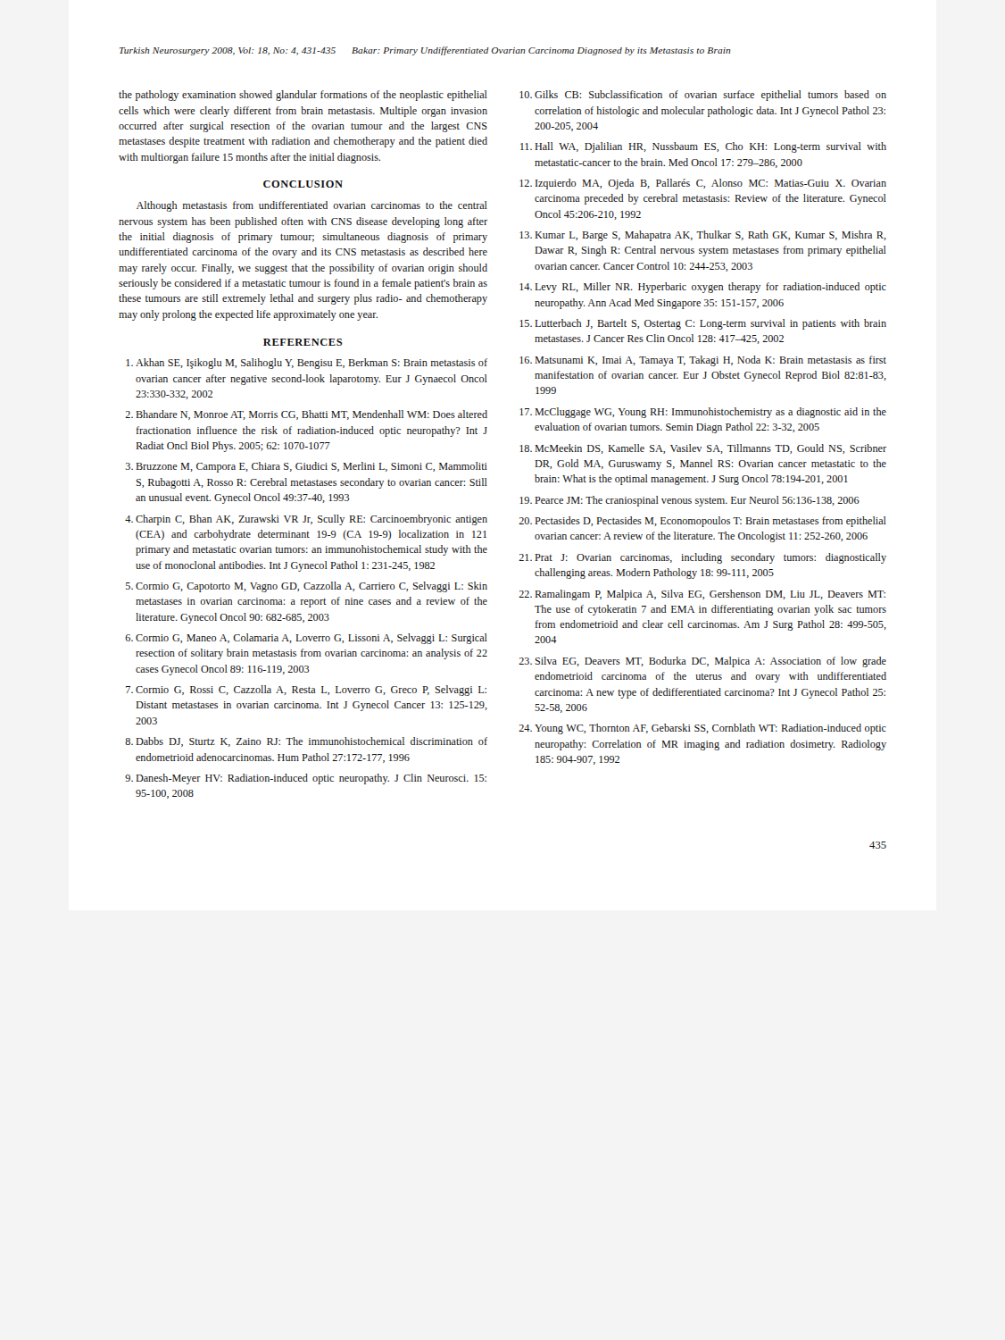Turkish Neurosurgery 2008, Vol: 18, No: 4, 431-435 Bakar: Primary Undifferentiated Ovarian Carcinoma Diagnosed by its Metastasis to Brain
the pathology examination showed glandular formations of the neoplastic epithelial cells which were clearly different from brain metastasis. Multiple organ invasion occurred after surgical resection of the ovarian tumour and the largest CNS metastases despite treatment with radiation and chemotherapy and the patient died with multiorgan failure 15 months after the initial diagnosis.
Conclusion
Although metastasis from undifferentiated ovarian carcinomas to the central nervous system has been published often with CNS disease developing long after the initial diagnosis of primary tumour; simultaneous diagnosis of primary undifferentiated carcinoma of the ovary and its CNS metastasis as described here may rarely occur. Finally, we suggest that the possibility of ovarian origin should seriously be considered if a metastatic tumour is found in a female patient's brain as these tumours are still extremely lethal and surgery plus radio- and chemotherapy may only prolong the expected life approximately one year.
References
Akhan SE, Işikoglu M, Salihoglu Y, Bengisu E, Berkman S: Brain metastasis of ovarian cancer after negative second-look laparotomy. Eur J Gynaecol Oncol 23:330-332, 2002
Bhandare N, Monroe AT, Morris CG, Bhatti MT, Mendenhall WM: Does altered fractionation influence the risk of radiation-induced optic neuropathy? Int J Radiat Oncl Biol Phys. 2005; 62: 1070-1077
Bruzzone M, Campora E, Chiara S, Giudici S, Merlini L, Simoni C, Mammoliti S, Rubagotti A, Rosso R: Cerebral metastases secondary to ovarian cancer: Still an unusual event. Gynecol Oncol 49:37-40, 1993
Charpin C, Bhan AK, Zurawski VR Jr, Scully RE: Carcinoembryonic antigen (CEA) and carbohydrate determinant 19-9 (CA 19-9) localization in 121 primary and metastatic ovarian tumors: an immunohistochemical study with the use of monoclonal antibodies. Int J Gynecol Pathol 1: 231-245, 1982
Cormio G, Capotorto M, Vagno GD, Cazzolla A, Carriero C, Selvaggi L: Skin metastases in ovarian carcinoma: a report of nine cases and a review of the literature. Gynecol Oncol 90: 682-685, 2003
Cormio G, Maneo A, Colamaria A, Loverro G, Lissoni A, Selvaggi L: Surgical resection of solitary brain metastasis from ovarian carcinoma: an analysis of 22 cases Gynecol Oncol 89: 116-119, 2003
Cormio G, Rossi C, Cazzolla A, Resta L, Loverro G, Greco P, Selvaggi L: Distant metastases in ovarian carcinoma. Int J Gynecol Cancer 13: 125-129, 2003
Dabbs DJ, Sturtz K, Zaino RJ: The immunohistochemical discrimination of endometrioid adenocarcinomas. Hum Pathol 27:172-177, 1996
Danesh-Meyer HV: Radiation-induced optic neuropathy. J Clin Neurosci. 15: 95-100, 2008
Gilks CB: Subclassification of ovarian surface epithelial tumors based on correlation of histologic and molecular pathologic data. Int J Gynecol Pathol 23: 200-205, 2004
Hall WA, Djalilian HR, Nussbaum ES, Cho KH: Long-term survival with metastatic-cancer to the brain. Med Oncol 17: 279–286, 2000
Izquierdo MA, Ojeda B, Pallarés C, Alonso MC: Matias-Guiu X. Ovarian carcinoma preceded by cerebral metastasis: Review of the literature. Gynecol Oncol 45:206-210, 1992
Kumar L, Barge S, Mahapatra AK, Thulkar S, Rath GK, Kumar S, Mishra R, Dawar R, Singh R: Central nervous system metastases from primary epithelial ovarian cancer. Cancer Control 10: 244-253, 2003
Levy RL, Miller NR. Hyperbaric oxygen therapy for radiation-induced optic neuropathy. Ann Acad Med Singapore 35: 151-157, 2006
Lutterbach J, Bartelt S, Ostertag C: Long-term survival in patients with brain metastases. J Cancer Res Clin Oncol 128: 417–425, 2002
Matsunami K, Imai A, Tamaya T, Takagi H, Noda K: Brain metastasis as first manifestation of ovarian cancer. Eur J Obstet Gynecol Reprod Biol 82:81-83, 1999
McCluggage WG, Young RH: Immunohistochemistry as a diagnostic aid in the evaluation of ovarian tumors. Semin Diagn Pathol 22: 3-32, 2005
McMeekin DS, Kamelle SA, Vasilev SA, Tillmanns TD, Gould NS, Scribner DR, Gold MA, Guruswamy S, Mannel RS: Ovarian cancer metastatic to the brain: What is the optimal management. J Surg Oncol 78:194-201, 2001
Pearce JM: The craniospinal venous system. Eur Neurol 56:136-138, 2006
Pectasides D, Pectasides M, Economopoulos T: Brain metastases from epithelial ovarian cancer: A review of the literature. The Oncologist 11: 252-260, 2006
Prat J: Ovarian carcinomas, including secondary tumors: diagnostically challenging areas. Modern Pathology 18: 99-111, 2005
Ramalingam P, Malpica A, Silva EG, Gershenson DM, Liu JL, Deavers MT: The use of cytokeratin 7 and EMA in differentiating ovarian yolk sac tumors from endometrioid and clear cell carcinomas. Am J Surg Pathol 28: 499-505, 2004
Silva EG, Deavers MT, Bodurka DC, Malpica A: Association of low grade endometrioid carcinoma of the uterus and ovary with undifferentiated carcinoma: A new type of dedifferentiated carcinoma? Int J Gynecol Pathol 25: 52-58, 2006
Young WC, Thornton AF, Gebarski SS, Cornblath WT: Radiation-induced optic neuropathy: Correlation of MR imaging and radiation dosimetry. Radiology 185: 904-907, 1992
435